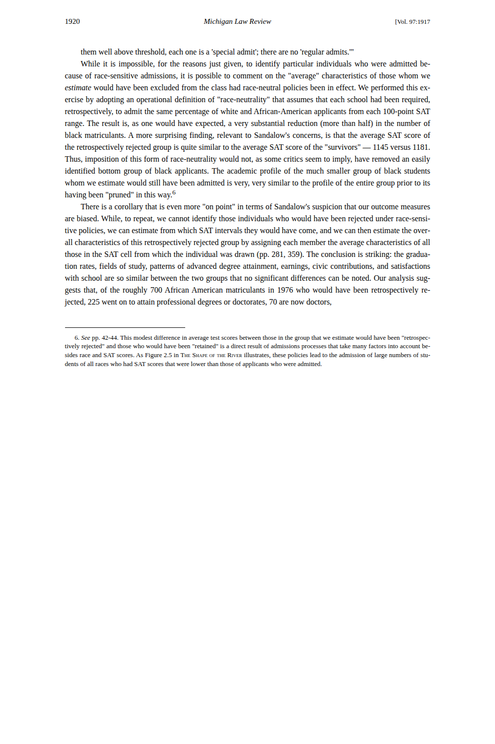1920 Michigan Law Review [Vol. 97:1917
them well above threshold, each one is a 'special admit'; there are no 'regular admits.'"
While it is impossible, for the reasons just given, to identify particular individuals who were admitted because of race-sensitive admissions, it is possible to comment on the "average" characteristics of those whom we estimate would have been excluded from the class had race-neutral policies been in effect. We performed this exercise by adopting an operational definition of "race-neutrality" that assumes that each school had been required, retrospectively, to admit the same percentage of white and African-American applicants from each 100-point SAT range. The result is, as one would have expected, a very substantial reduction (more than half) in the number of black matriculants. A more surprising finding, relevant to Sandalow's concerns, is that the average SAT score of the retrospectively rejected group is quite similar to the average SAT score of the "survivors" — 1145 versus 1181. Thus, imposition of this form of race-neutrality would not, as some critics seem to imply, have removed an easily identified bottom group of black applicants. The academic profile of the much smaller group of black students whom we estimate would still have been admitted is very, very similar to the profile of the entire group prior to its having been "pruned" in this way.6
There is a corollary that is even more "on point" in terms of Sandalow's suspicion that our outcome measures are biased. While, to repeat, we cannot identify those individuals who would have been rejected under race-sensitive policies, we can estimate from which SAT intervals they would have come, and we can then estimate the overall characteristics of this retrospectively rejected group by assigning each member the average characteristics of all those in the SAT cell from which the individual was drawn (pp. 281, 359). The conclusion is striking: the graduation rates, fields of study, patterns of advanced degree attainment, earnings, civic contributions, and satisfactions with school are so similar between the two groups that no significant differences can be noted. Our analysis suggests that, of the roughly 700 African American matriculants in 1976 who would have been retrospectively rejected, 225 went on to attain professional degrees or doctorates, 70 are now doctors,
6. See pp. 42-44. This modest difference in average test scores between those in the group that we estimate would have been "retrospectively rejected" and those who would have been "retained" is a direct result of admissions processes that take many factors into account besides race and SAT scores. As Figure 2.5 in The Shape of the River illustrates, these policies lead to the admission of large numbers of students of all races who had SAT scores that were lower than those of applicants who were admitted.